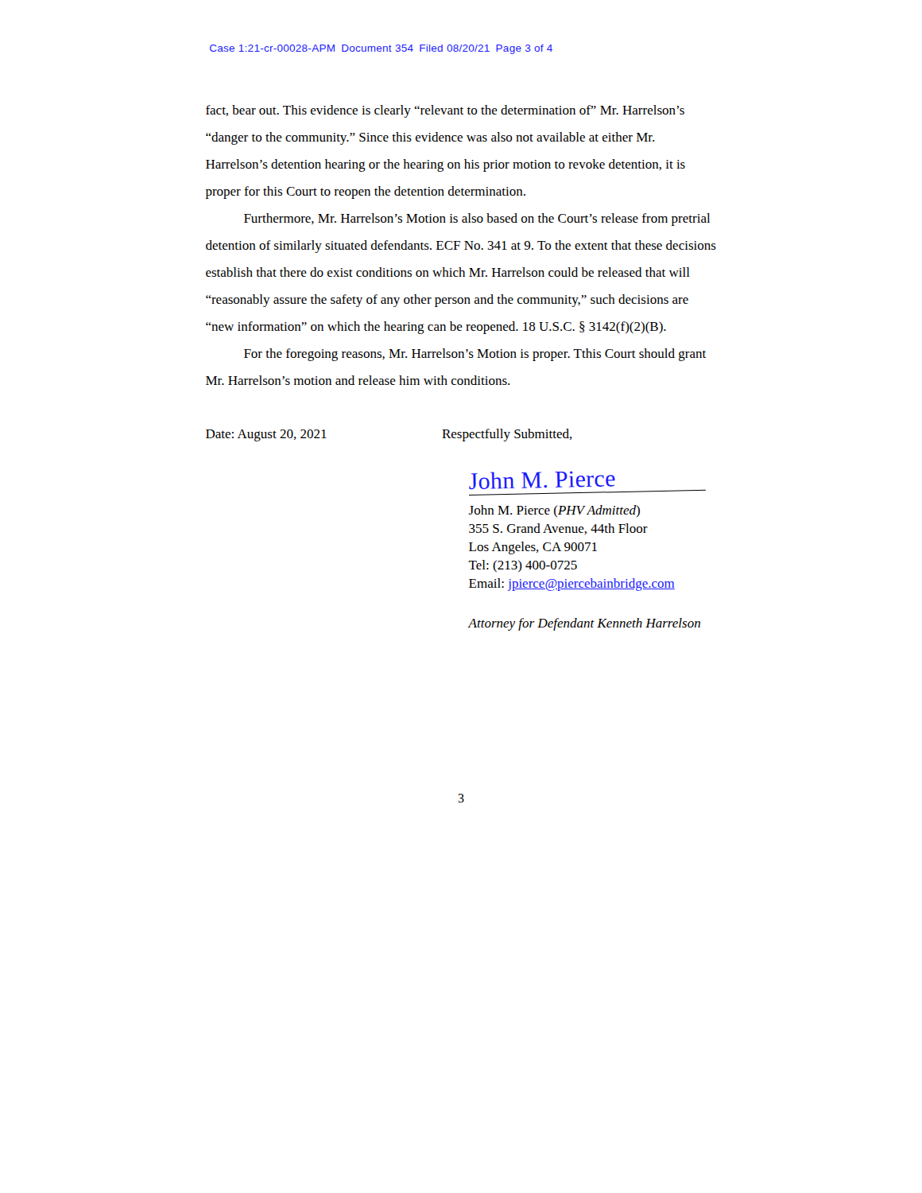Case 1:21-cr-00028-APM Document 354 Filed 08/20/21 Page 3 of 4
fact, bear out. This evidence is clearly “relevant to the determination of” Mr. Harrelson’s “danger to the community.” Since this evidence was also not available at either Mr. Harrelson’s detention hearing or the hearing on his prior motion to revoke detention, it is proper for this Court to reopen the detention determination.
Furthermore, Mr. Harrelson’s Motion is also based on the Court’s release from pretrial detention of similarly situated defendants. ECF No. 341 at 9. To the extent that these decisions establish that there do exist conditions on which Mr. Harrelson could be released that will “reasonably assure the safety of any other person and the community,” such decisions are “new information” on which the hearing can be reopened. 18 U.S.C. § 3142(f)(2)(B).
For the foregoing reasons, Mr. Harrelson’s Motion is proper. Tthis Court should grant Mr. Harrelson’s motion and release him with conditions.
Date: August 20, 2021 Respectfully Submitted,
John M. Pierce
John M. Pierce (PHV Admitted)
355 S. Grand Avenue, 44th Floor
Los Angeles, CA 90071
Tel: (213) 400-0725
Email: jpierce@piercebainbridge.com
Attorney for Defendant Kenneth Harrelson
3